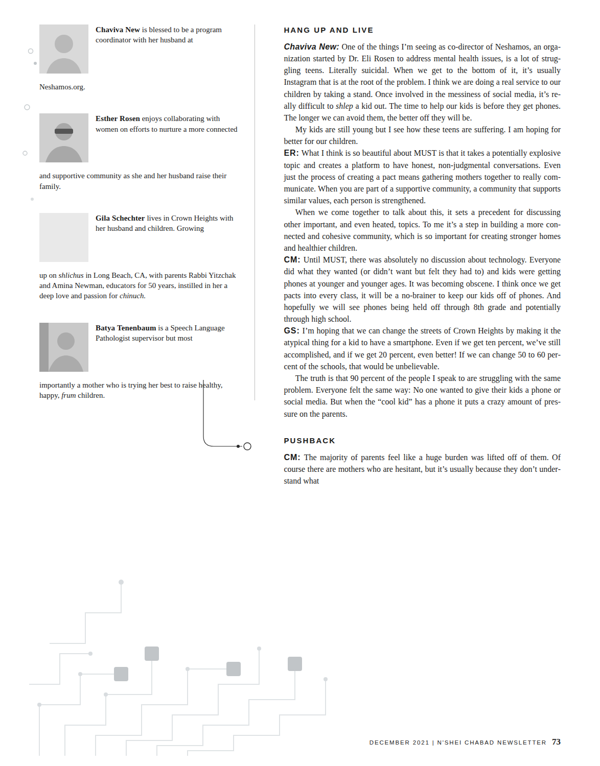Chaviva New is blessed to be a program coordinator with her husband at
Neshamos.org.
Esther Rosen enjoys collaborating with women on efforts to nurture a more connected
and supportive community as she and her husband raise their family.
Gila Schechter lives in Crown Heights with her husband and children. Growing
up on shlichus in Long Beach, CA, with parents Rabbi Yitzchak and Amina Newman, educators for 50 years, instilled in her a deep love and passion for chinuch.
Batya Tenenbaum is a Speech Language Pathologist supervisor but most
importantly a mother who is trying her best to raise healthy, happy, frum children.
Hang Up and Live
Chaviva New: One of the things I’m seeing as co-director of Neshamos, an organization started by Dr. Eli Rosen to address mental health issues, is a lot of struggling teens. Literally suicidal. When we get to the bottom of it, it’s usually Instagram that is at the root of the problem. I think we are doing a real service to our children by taking a stand. Once involved in the messiness of social media, it’s really difficult to shlep a kid out. The time to help our kids is before they get phones. The longer we can avoid them, the better off they will be.
My kids are still young but I see how these teens are suffering. I am hoping for better for our children.
ER: What I think is so beautiful about MUST is that it takes a potentially explosive topic and creates a platform to have honest, non-judgmental conversations. Even just the process of creating a pact means gathering mothers together to really communicate. When you are part of a supportive community, a community that supports similar values, each person is strengthened.
When we come together to talk about this, it sets a precedent for discussing other important, and even heated, topics. To me it’s a step in building a more connected and cohesive community, which is so important for creating stronger homes and healthier children.
CM: Until MUST, there was absolutely no discussion about technology. Everyone did what they wanted (or didn’t want but felt they had to) and kids were getting phones at younger and younger ages. It was becoming obscene. I think once we get pacts into every class, it will be a no-brainer to keep our kids off of phones. And hopefully we will see phones being held off through 8th grade and potentially through high school.
GS: I’m hoping that we can change the streets of Crown Heights by making it the atypical thing for a kid to have a smartphone. Even if we get ten percent, we’ve still accomplished, and if we get 20 percent, even better! If we can change 50 to 60 percent of the schools, that would be unbelievable.
The truth is that 90 percent of the people I speak to are struggling with the same problem. Everyone felt the same way: No one wanted to give their kids a phone or social media. But when the “cool kid” has a phone it puts a crazy amount of pressure on the parents.
Pushback
CM: The majority of parents feel like a huge burden was lifted off of them. Of course there are mothers who are hesitant, but it’s usually because they don’t understand what
December 2021 | N'Shei Chabad Newsletter 73